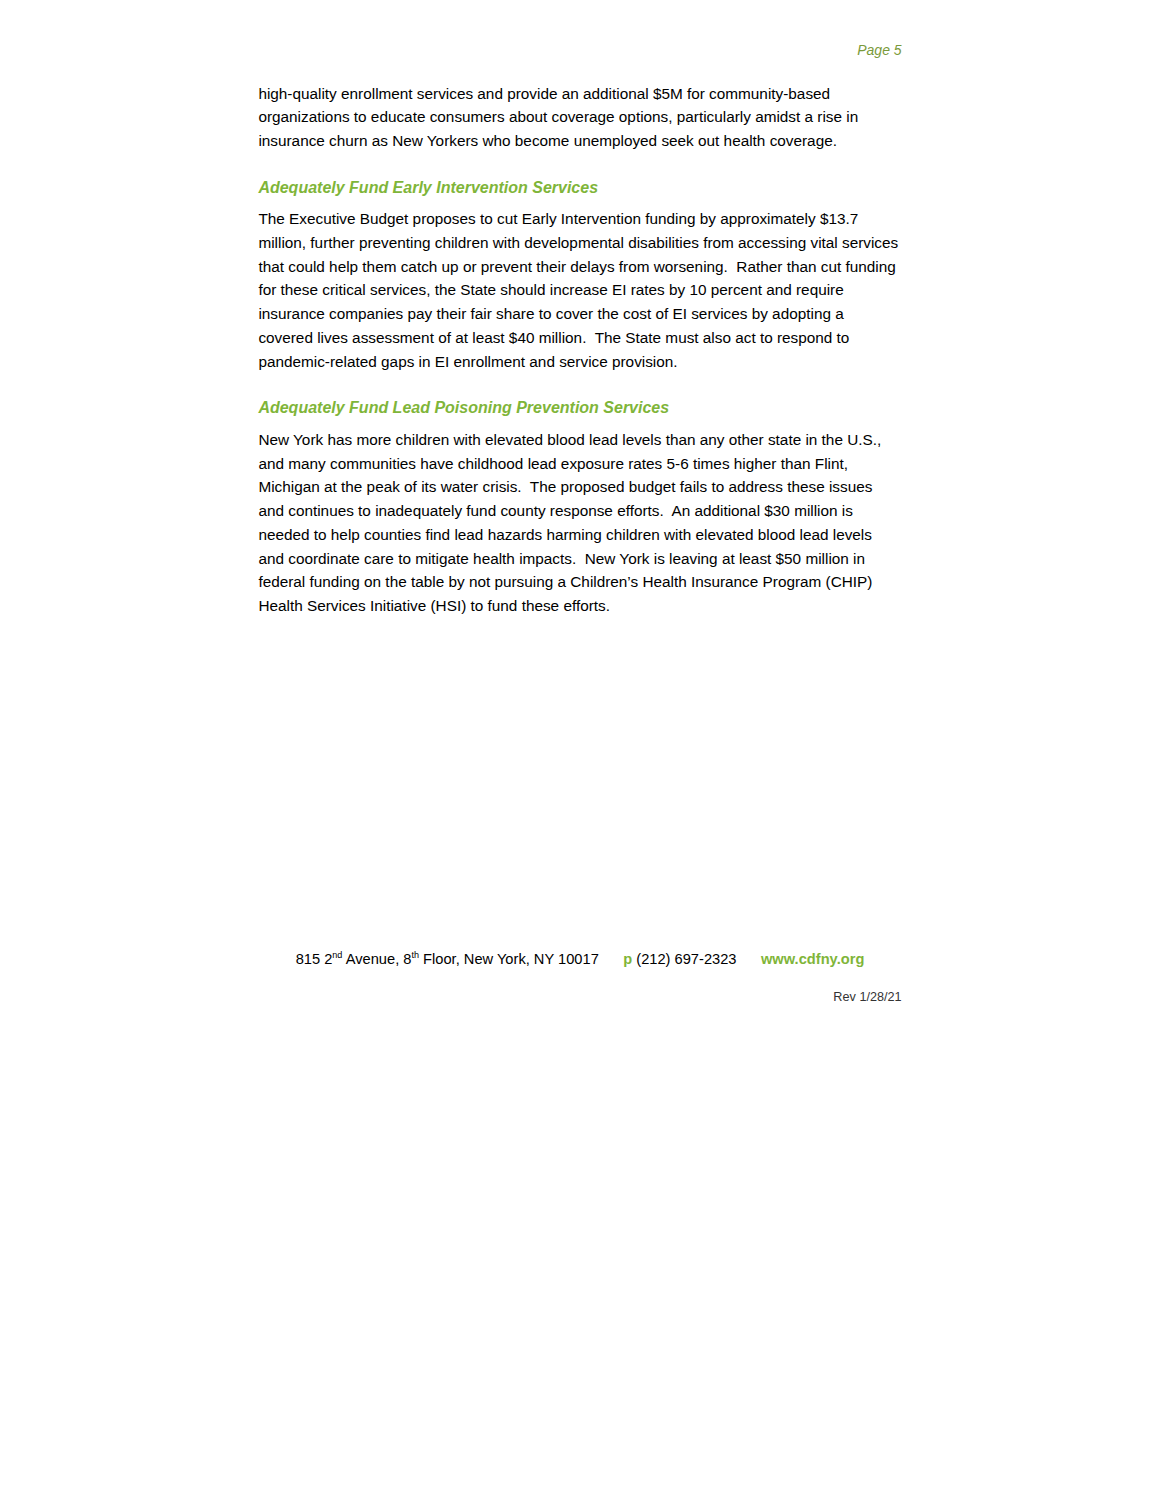Page 5
high-quality enrollment services and provide an additional $5M for community-based organizations to educate consumers about coverage options, particularly amidst a rise in insurance churn as New Yorkers who become unemployed seek out health coverage.
Adequately Fund Early Intervention Services
The Executive Budget proposes to cut Early Intervention funding by approximately $13.7 million, further preventing children with developmental disabilities from accessing vital services that could help them catch up or prevent their delays from worsening. Rather than cut funding for these critical services, the State should increase EI rates by 10 percent and require insurance companies pay their fair share to cover the cost of EI services by adopting a covered lives assessment of at least $40 million. The State must also act to respond to pandemic-related gaps in EI enrollment and service provision.
Adequately Fund Lead Poisoning Prevention Services
New York has more children with elevated blood lead levels than any other state in the U.S., and many communities have childhood lead exposure rates 5-6 times higher than Flint, Michigan at the peak of its water crisis. The proposed budget fails to address these issues and continues to inadequately fund county response efforts. An additional $30 million is needed to help counties find lead hazards harming children with elevated blood lead levels and coordinate care to mitigate health impacts. New York is leaving at least $50 million in federal funding on the table by not pursuing a Children’s Health Insurance Program (CHIP) Health Services Initiative (HSI) to fund these efforts.
815 2nd Avenue, 8th Floor, New York, NY 10017 p (212) 697-2323 www.cdfny.org
Rev 1/28/21